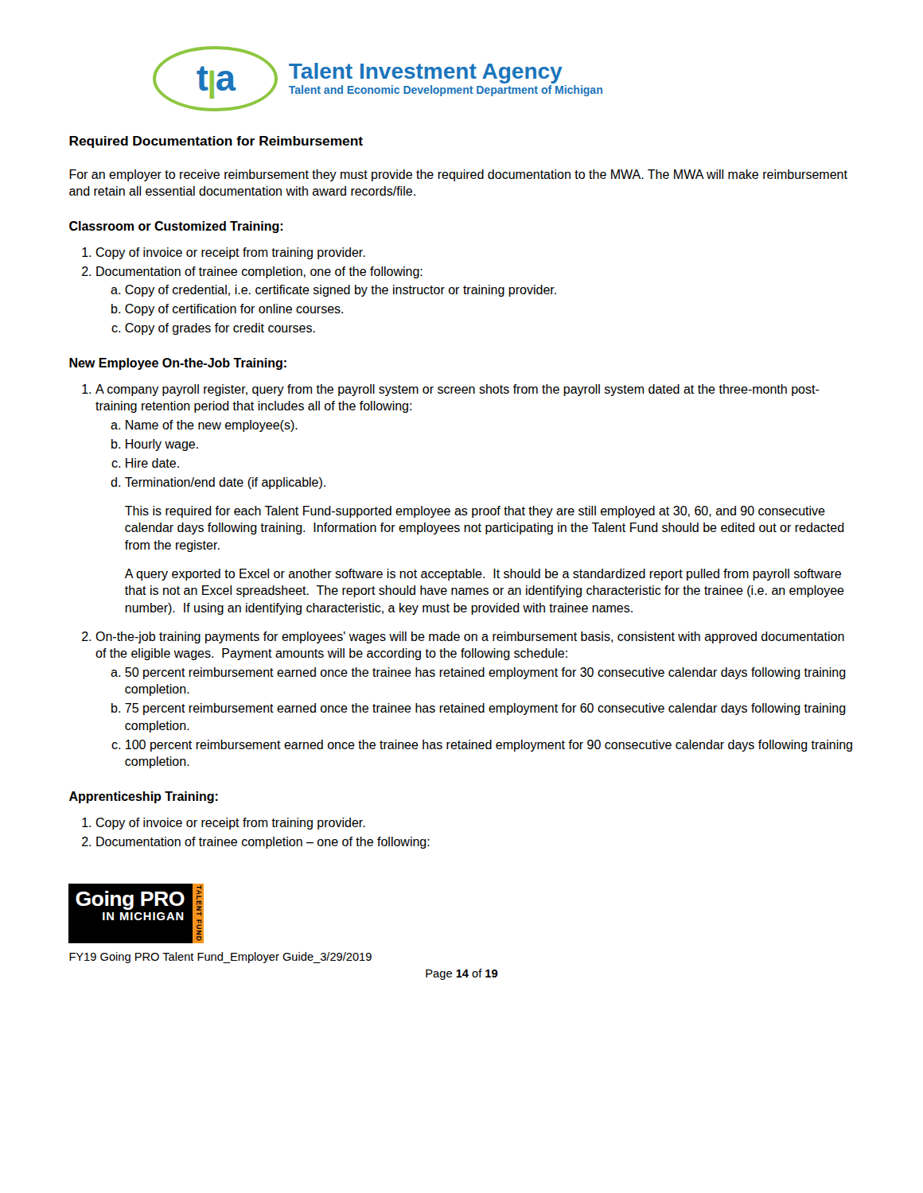tꞁa
Talent Investment Agency
Talent and Economic Development Department of Michigan
Required Documentation for Reimbursement
For an employer to receive reimbursement they must provide the required documentation to the MWA. The MWA will make reimbursement and retain all essential documentation with award records/file.
Classroom or Customized Training:
Copy of invoice or receipt from training provider.
Documentation of trainee completion, one of the following:
Copy of credential, i.e. certificate signed by the instructor or training provider.
Copy of certification for online courses.
Copy of grades for credit courses.
New Employee On-the-Job Training:
A company payroll register, query from the payroll system or screen shots from the payroll system dated at the three-month post-training retention period that includes all of the following:
Name of the new employee(s).
Hourly wage.
Hire date.
Termination/end date (if applicable).
This is required for each Talent Fund-supported employee as proof that they are still employed at 30, 60, and 90 consecutive calendar days following training. Information for employees not participating in the Talent Fund should be edited out or redacted from the register.
A query exported to Excel or another software is not acceptable. It should be a standardized report pulled from payroll software that is not an Excel spreadsheet. The report should have names or an identifying characteristic for the trainee (i.e. an employee number). If using an identifying characteristic, a key must be provided with trainee names.
On-the-job training payments for employees' wages will be made on a reimbursement basis, consistent with approved documentation of the eligible wages. Payment amounts will be according to the following schedule:
50 percent reimbursement earned once the trainee has retained employment for 30 consecutive calendar days following training completion.
75 percent reimbursement earned once the trainee has retained employment for 60 consecutive calendar days following training completion.
100 percent reimbursement earned once the trainee has retained employment for 90 consecutive calendar days following training completion.
Apprenticeship Training:
Copy of invoice or receipt from training provider.
Documentation of trainee completion – one of the following:
Going PRO
IN MICHIGAN
TALENT FUND
FY19 Going PRO Talent Fund_Employer Guide_3/29/2019
Page 14 of 19